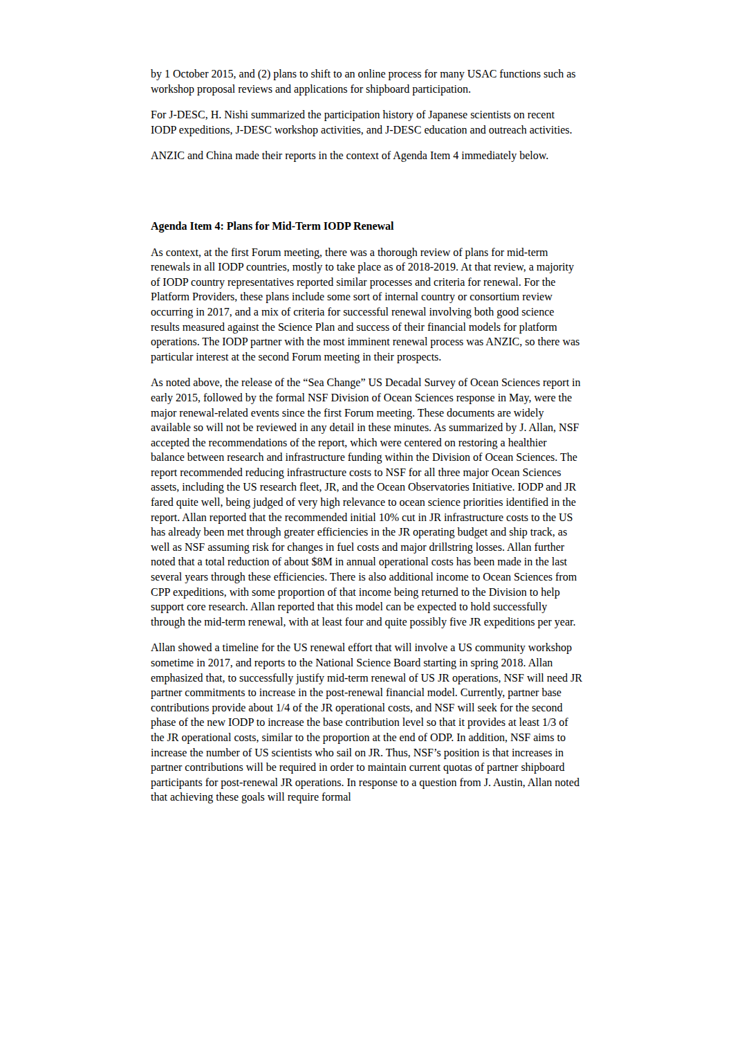by 1 October 2015, and (2) plans to shift to an online process for many USAC functions such as workshop proposal reviews and applications for shipboard participation.
For J-DESC, H. Nishi summarized the participation history of Japanese scientists on recent IODP expeditions, J-DESC workshop activities, and J-DESC education and outreach activities.
ANZIC and China made their reports in the context of Agenda Item 4 immediately below.
Agenda Item 4: Plans for Mid-Term IODP Renewal
As context, at the first Forum meeting, there was a thorough review of plans for mid-term renewals in all IODP countries, mostly to take place as of 2018-2019. At that review, a majority of IODP country representatives reported similar processes and criteria for renewal. For the Platform Providers, these plans include some sort of internal country or consortium review occurring in 2017, and a mix of criteria for successful renewal involving both good science results measured against the Science Plan and success of their financial models for platform operations. The IODP partner with the most imminent renewal process was ANZIC, so there was particular interest at the second Forum meeting in their prospects.
As noted above, the release of the “Sea Change” US Decadal Survey of Ocean Sciences report in early 2015, followed by the formal NSF Division of Ocean Sciences response in May, were the major renewal-related events since the first Forum meeting. These documents are widely available so will not be reviewed in any detail in these minutes. As summarized by J. Allan, NSF accepted the recommendations of the report, which were centered on restoring a healthier balance between research and infrastructure funding within the Division of Ocean Sciences. The report recommended reducing infrastructure costs to NSF for all three major Ocean Sciences assets, including the US research fleet, JR, and the Ocean Observatories Initiative. IODP and JR fared quite well, being judged of very high relevance to ocean science priorities identified in the report. Allan reported that the recommended initial 10% cut in JR infrastructure costs to the US has already been met through greater efficiencies in the JR operating budget and ship track, as well as NSF assuming risk for changes in fuel costs and major drillstring losses. Allan further noted that a total reduction of about $8M in annual operational costs has been made in the last several years through these efficiencies. There is also additional income to Ocean Sciences from CPP expeditions, with some proportion of that income being returned to the Division to help support core research. Allan reported that this model can be expected to hold successfully through the mid-term renewal, with at least four and quite possibly five JR expeditions per year.
Allan showed a timeline for the US renewal effort that will involve a US community workshop sometime in 2017, and reports to the National Science Board starting in spring 2018. Allan emphasized that, to successfully justify mid-term renewal of US JR operations, NSF will need JR partner commitments to increase in the post-renewal financial model. Currently, partner base contributions provide about 1/4 of the JR operational costs, and NSF will seek for the second phase of the new IODP to increase the base contribution level so that it provides at least 1/3 of the JR operational costs, similar to the proportion at the end of ODP. In addition, NSF aims to increase the number of US scientists who sail on JR. Thus, NSF’s position is that increases in partner contributions will be required in order to maintain current quotas of partner shipboard participants for post-renewal JR operations. In response to a question from J. Austin, Allan noted that achieving these goals will require formal